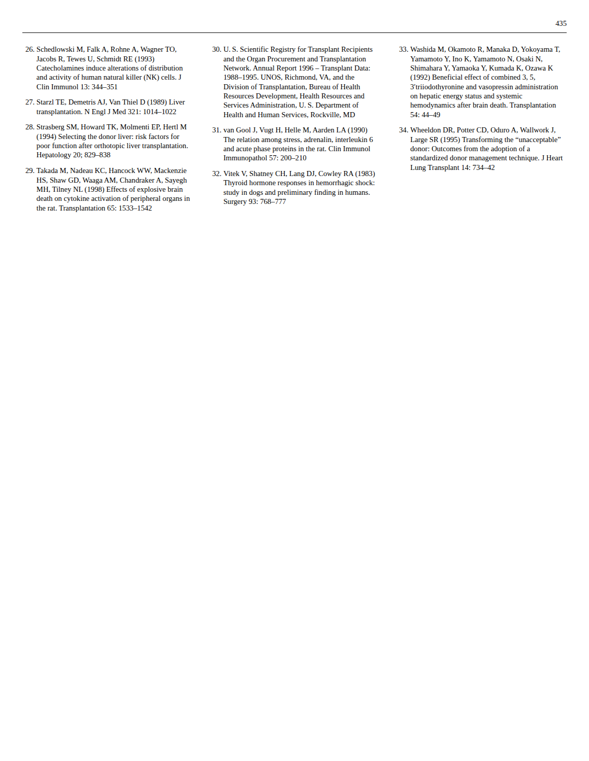435
Schedlowski M, Falk A, Rohne A, Wagner TO, Jacobs R, Tewes U, Schmidt RE (1993) Catecholamines induce alterations of distribution and activity of human natural killer (NK) cells. J Clin Immunol 13: 344–351
Starzl TE, Demetris AJ, Van Thiel D (1989) Liver transplantation. N Engl J Med 321: 1014–1022
Strasberg SM, Howard TK, Molmenti EP, Hertl M (1994) Selecting the donor liver: risk factors for poor function after orthotopic liver transplantation. Hepatology 20; 829–838
Takada M, Nadeau KC, Hancock WW, Mackenzie HS, Shaw GD, Waaga AM, Chandraker A, Sayegh MH, Tilney NL (1998) Effects of explosive brain death on cytokine activation of peripheral organs in the rat. Transplantation 65: 1533–1542
U. S. Scientific Registry for Transplant Recipients and the Organ Procurement and Transplantation Network. Annual Report 1996 – Transplant Data: 1988–1995. UNOS, Richmond, VA, and the Division of Transplantation, Bureau of Health Resources Development, Health Resources and Services Administration, U. S. Department of Health and Human Services, Rockville, MD
van Gool J, Vugt H, Helle M, Aarden LA (1990) The relation among stress, adrenalin, interleukin 6 and acute phase proteins in the rat. Clin Immunol Immunopathol 57: 200–210
Vitek V, Shatney CH, Lang DJ, Cowley RA (1983) Thyroid hormone responses in hemorrhagic shock: study in dogs and preliminary finding in humans. Surgery 93: 768–777
Washida M, Okamoto R, Manaka D, Yokoyama T, Yamamoto Y, Ino K, Yamamoto N, Osaki N, Shimahara Y, Yamaoka Y, Kumada K, Ozawa K (1992) Beneficial effect of combined 3, 5, 3′triiodothyronine and vasopressin administration on hepatic energy status and systemic hemodynamics after brain death. Transplantation 54: 44–49
Wheeldon DR, Potter CD, Oduro A, Wallwork J, Large SR (1995) Transforming the “unacceptable” donor: Outcomes from the adoption of a standardized donor management technique. J Heart Lung Transplant 14: 734–42